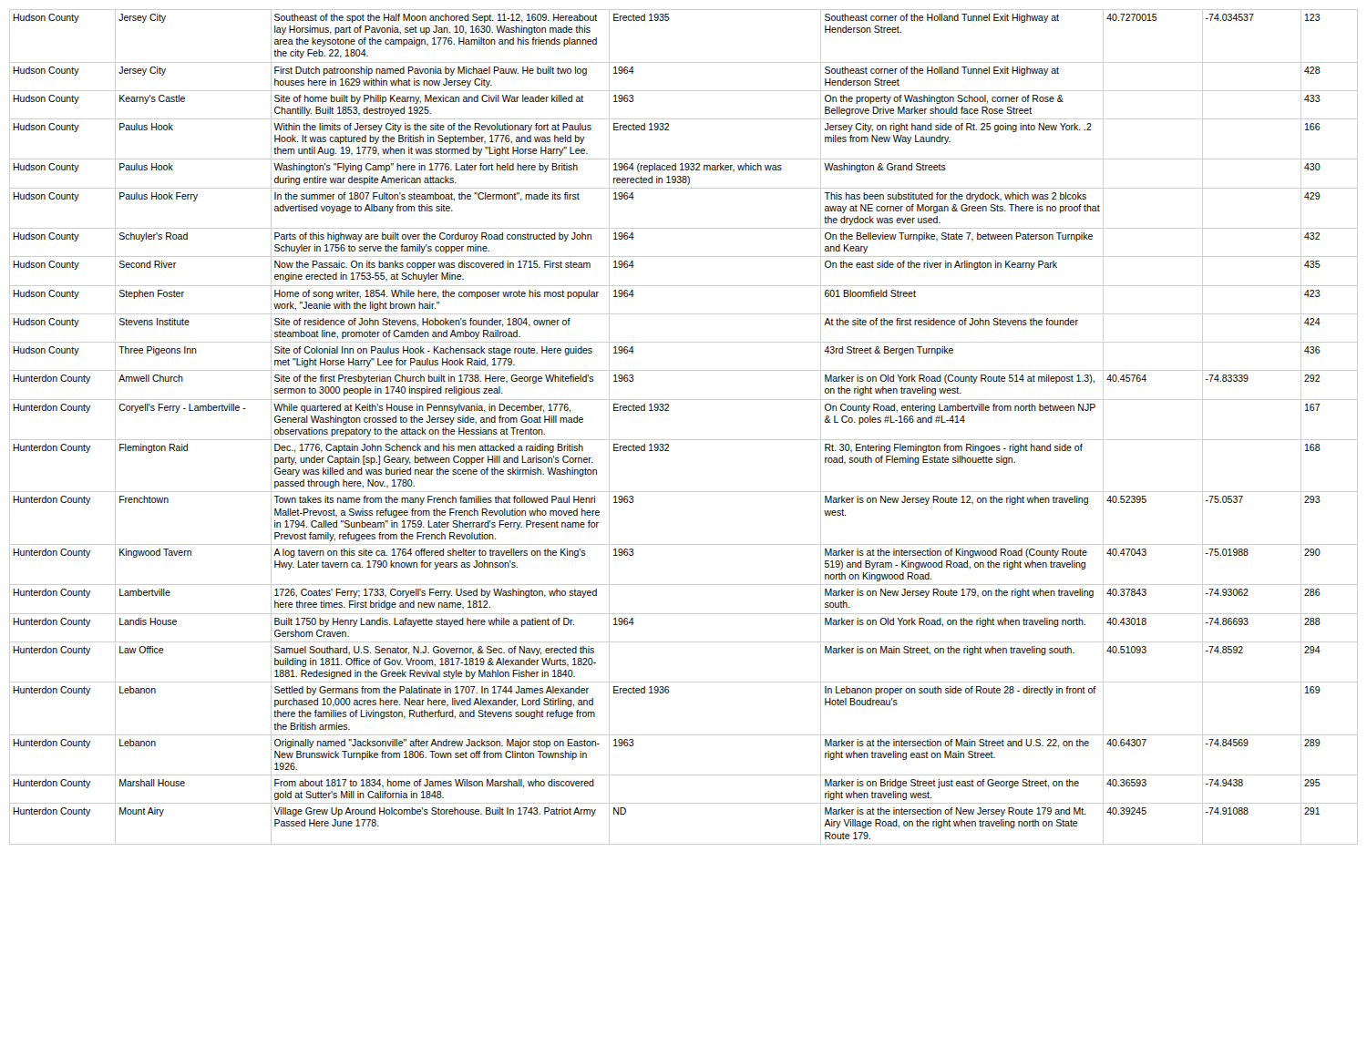| Hudson County | Jersey City | Southeast of the spot the Half Moon anchored Sept. 11-12, 1609. Hereabout lay Horsimus, part of Pavonia, set up Jan. 10, 1630. Washington made this area the keysotone of the campaign, 1776. Hamilton and his friends planned the city Feb. 22, 1804. | Erected 1935 | Southeast corner of the Holland Tunnel Exit Highway at Henderson Street. | 40.7270015 | -74.034537 | 123 |
| Hudson County | Jersey City | First Dutch patroonship named Pavonia by Michael Pauw. He built two log houses here in 1629 within what is now Jersey City. | 1964 | Southeast corner of the Holland Tunnel Exit Highway at Henderson Street | | | 428 |
| Hudson County | Kearny's Castle | Site of home built by Philip Kearny, Mexican and Civil War leader killed at Chantilly. Built 1853, destroyed 1925. | 1963 | On the property of Washington School, corner of Rose & Bellegrove Drive Marker should face Rose Street | | | 433 |
| Hudson County | Paulus Hook | Within the limits of Jersey City is the site of the Revolutionary fort at Paulus Hook. It was captured by the British in September, 1776, and was held by them until Aug. 19, 1779, when it was stormed by "Light Horse Harry" Lee. | Erected 1932 | Jersey City, on right hand side of Rt. 25 going into New York. .2 miles from New Way Laundry. | | | 166 |
| Hudson County | Paulus Hook | Washington's "Flying Camp" here in 1776. Later fort held here by British during entire war despite American attacks. | 1964 (replaced 1932 marker, which was reerected in 1938) | Washington & Grand Streets | | | 430 |
| Hudson County | Paulus Hook Ferry | In the summer of 1807 Fulton's steamboat, the "Clermont", made its first advertised voyage to Albany from this site. | 1964 | This has been substituted for the drydock, which was 2 blcoks away at NE corner of Morgan & Green Sts. There is no proof that the drydock was ever used. | | | 429 |
| Hudson County | Schuyler's Road | Parts of this highway are built over the Corduroy Road constructed by John Schuyler in 1756 to serve the family's copper mine. | 1964 | On the Belleview Turnpike, State 7, between Paterson Turnpike and Keary | | | 432 |
| Hudson County | Second River | Now the Passaic. On its banks copper was discovered in 1715. First steam engine erected in 1753-55, at Schuyler Mine. | 1964 | On the east side of the river in Arlington in Kearny Park | | | 435 |
| Hudson County | Stephen Foster | Home of song writer, 1854. While here, the composer wrote his most popular work, "Jeanie with the light brown hair." | 1964 | 601 Bloomfield Street | | | 423 |
| Hudson County | Stevens Institute | Site of residence of John Stevens, Hoboken's founder, 1804, owner of steamboat line, promoter of Camden and Amboy Railroad. | | At the site of the first residence of John Stevens the founder | | | 424 |
| Hudson County | Three Pigeons Inn | Site of Colonial Inn on Paulus Hook - Kachensack stage route. Here guides met "Light Horse Harry" Lee for Paulus Hook Raid, 1779. | 1964 | 43rd Street & Bergen Turnpike | | | 436 |
| Hunterdon County | Amwell Church | Site of the first Presbyterian Church built in 1738. Here, George Whitefield's sermon to 3000 people in 1740 inspired religious zeal. | 1963 | Marker is on Old York Road (County Route 514 at milepost 1.3), on the right when traveling west. | 40.45764 | -74.83339 | 292 |
| Hunterdon County | Coryell's Ferry - Lambertville - | While quartered at Keith's House in Pennsylvania, in December, 1776, General Washington crossed to the Jersey side, and from Goat Hill made observations prepatory to the attack on the Hessians at Trenton. | Erected 1932 | On County Road, entering Lambertville from north between NJP & L Co. poles #L-166 and #L-414 | | | 167 |
| Hunterdon County | Flemington Raid | Dec., 1776, Captain John Schenck and his men attacked a raiding British party, under Captain [sp.] Geary, between Copper Hill and Larison's Corner. Geary was killed and was buried near the scene of the skirmish. Washington passed through here, Nov., 1780. | Erected 1932 | Rt. 30, Entering Flemington from Ringoes - right hand side of road, south of Fleming Estate silhouette sign. | | | 168 |
| Hunterdon County | Frenchtown | Town takes its name from the many French families that followed Paul Henri Mallet-Prevost, a Swiss refugee from the French Revolution who moved here in 1794. Called "Sunbeam" in 1759. Later Sherrard's Ferry. Present name for Prevost family, refugees from the French Revolution. | 1963 | Marker is on New Jersey Route 12, on the right when traveling west. | 40.52395 | -75.0537 | 293 |
| Hunterdon County | Kingwood Tavern | A log tavern on this site ca. 1764 offered shelter to travellers on the King's Hwy. Later tavern ca. 1790 known for years as Johnson's. | 1963 | Marker is at the intersection of Kingwood Road (County Route 519) and Byram - Kingwood Road, on the right when traveling north on Kingwood Road. | 40.47043 | -75.01988 | 290 |
| Hunterdon County | Lambertville | 1726, Coates' Ferry; 1733, Coryell's Ferry. Used by Washington, who stayed here three times. First bridge and new name, 1812. | | Marker is on New Jersey Route 179, on the right when traveling south. | 40.37843 | -74.93062 | 286 |
| Hunterdon County | Landis House | Built 1750 by Henry Landis. Lafayette stayed here while a patient of Dr. Gershom Craven. | 1964 | Marker is on Old York Road, on the right when traveling north. | 40.43018 | -74.86693 | 288 |
| Hunterdon County | Law Office | Samuel Southard, U.S. Senator, N.J. Governor, & Sec. of Navy, erected this building in 1811. Office of Gov. Vroom, 1817-1819 & Alexander Wurts, 1820-1881. Redesigned in the Greek Revival style by Mahlon Fisher in 1840. | | Marker is on Main Street, on the right when traveling south. | 40.51093 | -74.8592 | 294 |
| Hunterdon County | Lebanon | Settled by Germans from the Palatinate in 1707. In 1744 James Alexander purchased 10,000 acres here. Near here, lived Alexander, Lord Stirling, and there the families of Livingston, Rutherfurd, and Stevens sought refuge from the British armies. | Erected 1936 | In Lebanon proper on south side of Route 28 - directly in front of Hotel Boudreau's | | | 169 |
| Hunterdon County | Lebanon | Originally named "Jacksonville" after Andrew Jackson. Major stop on Easton-New Brunswick Turnpike from 1806. Town set off from Clinton Township in 1926. | 1963 | Marker is at the intersection of Main Street and U.S. 22, on the right when traveling east on Main Street. | 40.64307 | -74.84569 | 289 |
| Hunterdon County | Marshall House | From about 1817 to 1834, home of James Wilson Marshall, who discovered gold at Sutter's Mill in California in 1848. | | Marker is on Bridge Street just east of George Street, on the right when traveling west. | 40.36593 | -74.9438 | 295 |
| Hunterdon County | Mount Airy | Village Grew Up Around Holcombe's Storehouse. Built In 1743. Patriot Army Passed Here June 1778. | ND | Marker is at the intersection of New Jersey Route 179 and Mt. Airy Village Road, on the right when traveling north on State Route 179. | 40.39245 | -74.91088 | 291 |